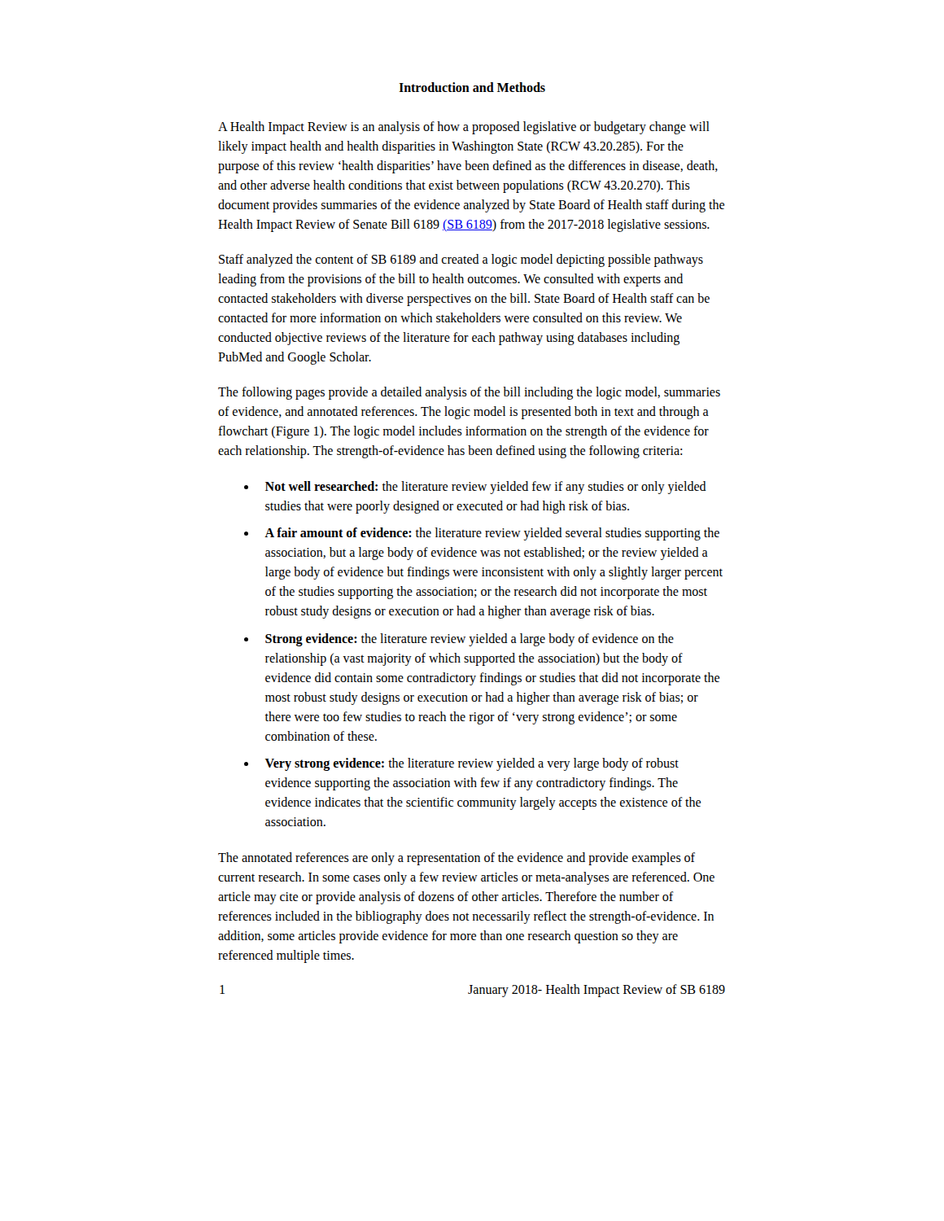Introduction and Methods
A Health Impact Review is an analysis of how a proposed legislative or budgetary change will likely impact health and health disparities in Washington State (RCW 43.20.285). For the purpose of this review ‘health disparities’ have been defined as the differences in disease, death, and other adverse health conditions that exist between populations (RCW 43.20.270). This document provides summaries of the evidence analyzed by State Board of Health staff during the Health Impact Review of Senate Bill 6189 (SB 6189) from the 2017-2018 legislative sessions.
Staff analyzed the content of SB 6189 and created a logic model depicting possible pathways leading from the provisions of the bill to health outcomes. We consulted with experts and contacted stakeholders with diverse perspectives on the bill. State Board of Health staff can be contacted for more information on which stakeholders were consulted on this review. We conducted objective reviews of the literature for each pathway using databases including PubMed and Google Scholar.
The following pages provide a detailed analysis of the bill including the logic model, summaries of evidence, and annotated references. The logic model is presented both in text and through a flowchart (Figure 1). The logic model includes information on the strength of the evidence for each relationship. The strength-of-evidence has been defined using the following criteria:
Not well researched: the literature review yielded few if any studies or only yielded studies that were poorly designed or executed or had high risk of bias.
A fair amount of evidence: the literature review yielded several studies supporting the association, but a large body of evidence was not established; or the review yielded a large body of evidence but findings were inconsistent with only a slightly larger percent of the studies supporting the association; or the research did not incorporate the most robust study designs or execution or had a higher than average risk of bias.
Strong evidence: the literature review yielded a large body of evidence on the relationship (a vast majority of which supported the association) but the body of evidence did contain some contradictory findings or studies that did not incorporate the most robust study designs or execution or had a higher than average risk of bias; or there were too few studies to reach the rigor of ‘very strong evidence’; or some combination of these.
Very strong evidence: the literature review yielded a very large body of robust evidence supporting the association with few if any contradictory findings. The evidence indicates that the scientific community largely accepts the existence of the association.
The annotated references are only a representation of the evidence and provide examples of current research. In some cases only a few review articles or meta-analyses are referenced. One article may cite or provide analysis of dozens of other articles. Therefore the number of references included in the bibliography does not necessarily reflect the strength-of-evidence. In addition, some articles provide evidence for more than one research question so they are referenced multiple times.
| 1 | January 2018- Health Impact Review of SB 6189 |